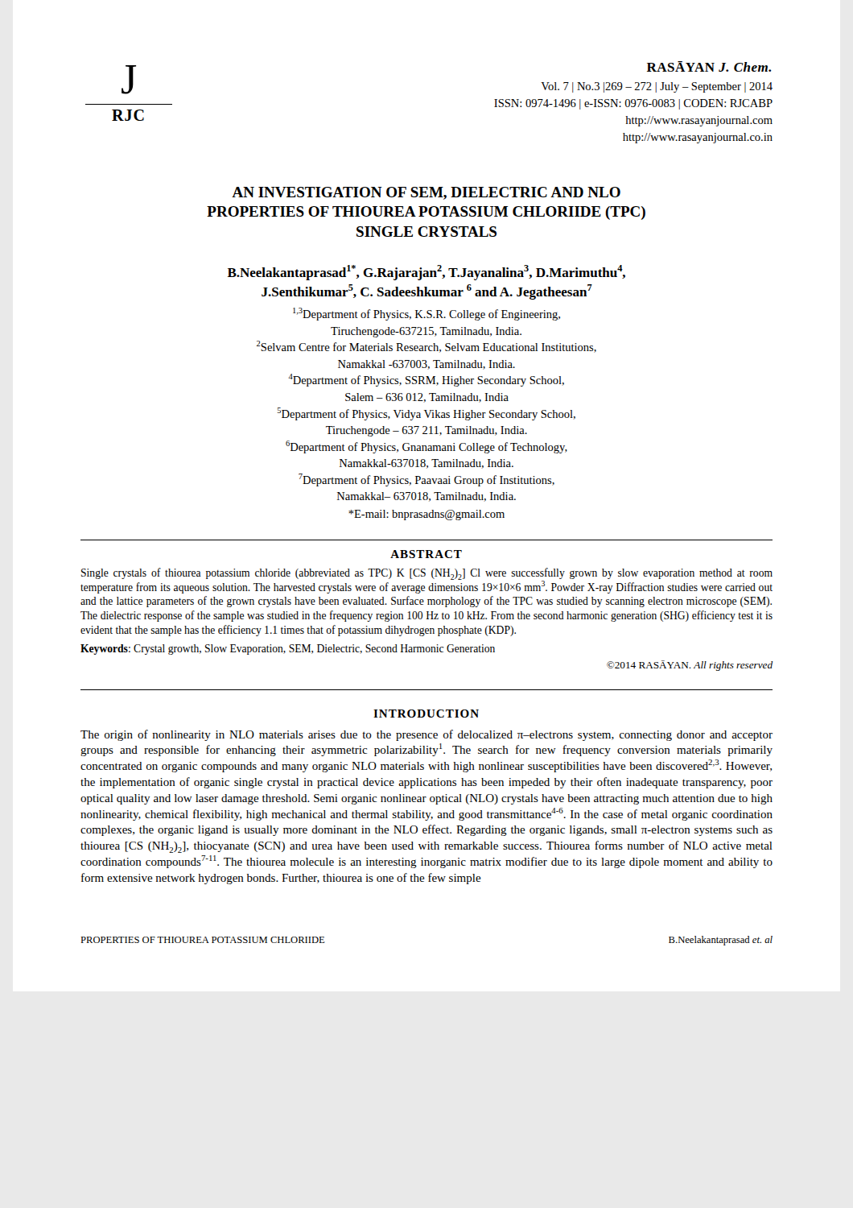J
RJC
RASĀYAN J. Chem.
Vol. 7 | No.3 |269 – 272 | July – September | 2014
ISSN: 0974-1496 | e-ISSN: 0976-0083 | CODEN: RJCABP
http://www.rasayanjournal.com
http://www.rasayanjournal.co.in
An Investigation of SEM, Dielectric and NLO
Properties of Thiourea Potassium Chloriide (TPC)
Single Crystals
B.Neelakantaprasad1*, G.Rajarajan2, T.Jayanalina3, D.Marimuthu4,
J.Senthikumar5, C. Sadeeshkumar 6 and A. Jegatheesan7
1,3Department of Physics, K.S.R. College of Engineering,
Tiruchengode-637215, Tamilnadu, India.
2Selvam Centre for Materials Research, Selvam Educational Institutions,
Namakkal -637003, Tamilnadu, India.
4Department of Physics, SSRM, Higher Secondary School,
Salem – 636 012, Tamilnadu, India
5Department of Physics, Vidya Vikas Higher Secondary School,
Tiruchengode – 637 211, Tamilnadu, India.
6Department of Physics, Gnanamani College of Technology,
Namakkal-637018, Tamilnadu, India.
7Department of Physics, Paavaai Group of Institutions,
Namakkal– 637018, Tamilnadu, India.
*E-mail: bnprasadns@gmail.com
ABSTRACT
Single crystals of thiourea potassium chloride (abbreviated as TPC) K [CS (NH2)2] Cl were successfully grown by slow evaporation method at room temperature from its aqueous solution. The harvested crystals were of average dimensions 19×10×6 mm3. Powder X-ray Diffraction studies were carried out and the lattice parameters of the grown crystals have been evaluated. Surface morphology of the TPC was studied by scanning electron microscope (SEM). The dielectric response of the sample was studied in the frequency region 100 Hz to 10 kHz. From the second harmonic generation (SHG) efficiency test it is evident that the sample has the efficiency 1.1 times that of potassium dihydrogen phosphate (KDP).
Keywords: Crystal growth, Slow Evaporation, SEM, Dielectric, Second Harmonic Generation
©2014 RASĀYAN. All rights reserved
INTRODUCTION
The origin of nonlinearity in NLO materials arises due to the presence of delocalized π–electrons system, connecting donor and acceptor groups and responsible for enhancing their asymmetric polarizability1. The search for new frequency conversion materials primarily concentrated on organic compounds and many organic NLO materials with high nonlinear susceptibilities have been discovered2,3. However, the implementation of organic single crystal in practical device applications has been impeded by their often inadequate transparency, poor optical quality and low laser damage threshold. Semi organic nonlinear optical (NLO) crystals have been attracting much attention due to high nonlinearity, chemical flexibility, high mechanical and thermal stability, and good transmittance4-6. In the case of metal organic coordination complexes, the organic ligand is usually more dominant in the NLO effect. Regarding the organic ligands, small π-electron systems such as thiourea [CS (NH2)2], thiocyanate (SCN) and urea have been used with remarkable success. Thiourea forms number of NLO active metal coordination compounds7-11. The thiourea molecule is an interesting inorganic matrix modifier due to its large dipole moment and ability to form extensive network hydrogen bonds. Further, thiourea is one of the few simple
Properties of Thiourea Potassium Chloriide
B.Neelakantaprasad et. al